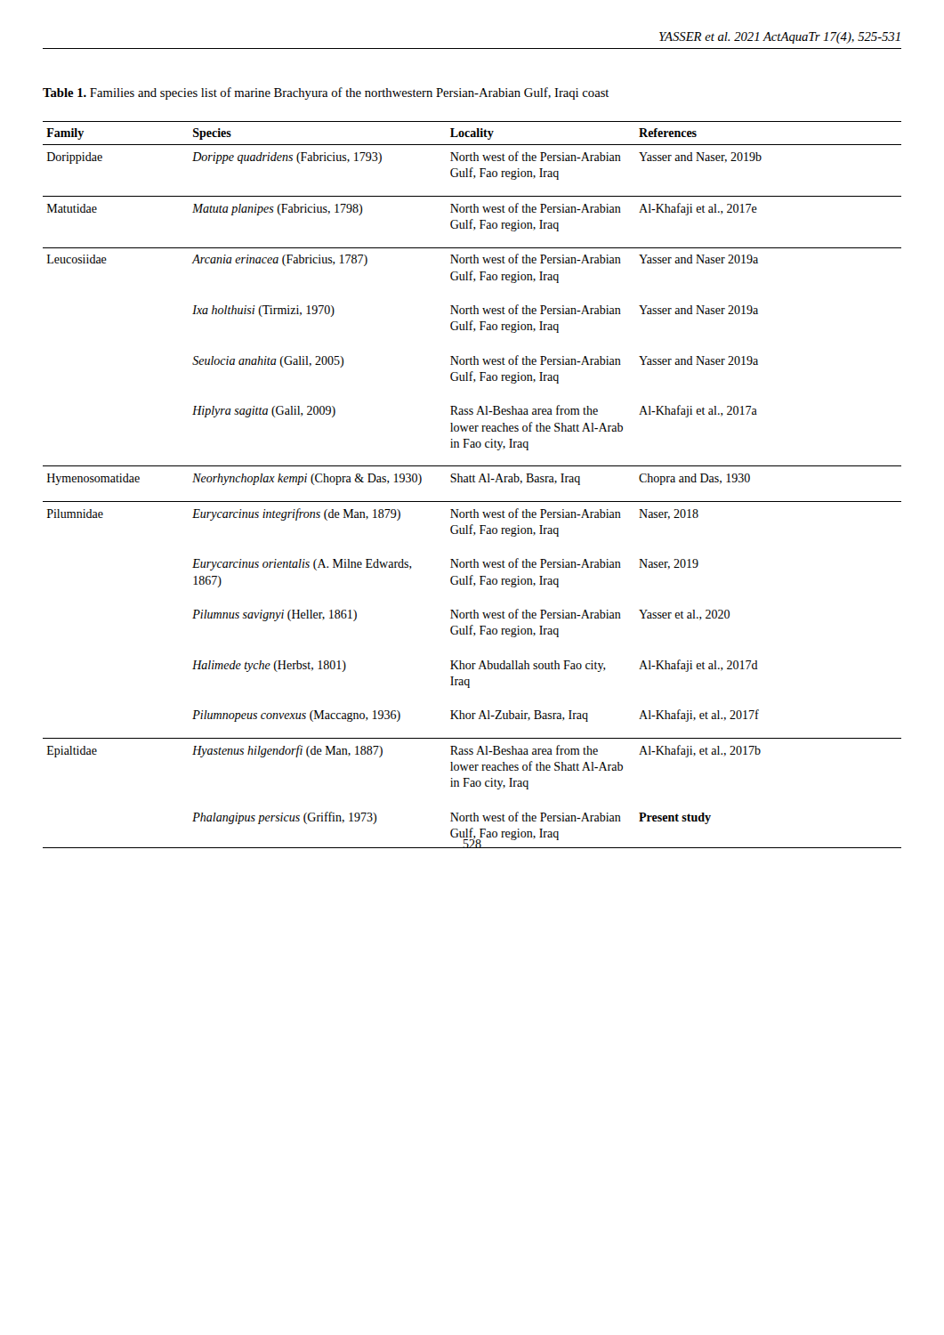YASSER et al. 2021 ActAquaTr 17(4), 525-531
Table 1. Families and species list of marine Brachyura of the northwestern Persian-Arabian Gulf, Iraqi coast
| Family | Species | Locality | References |
| --- | --- | --- | --- |
| Dorippidae | Dorippe quadridens (Fabricius, 1793) | North west of the Persian-Arabian Gulf, Fao region, Iraq | Yasser and Naser, 2019b |
| Matutidae | Matuta planipes (Fabricius, 1798) | North west of the Persian-Arabian Gulf, Fao region, Iraq | Al-Khafaji et al., 2017e |
| Leucosiidae | Arcania erinacea (Fabricius, 1787) | North west of the Persian-Arabian Gulf, Fao region, Iraq | Yasser and Naser 2019a |
| | Ixa holthuisi (Tirmizi, 1970) | North west of the Persian-Arabian Gulf, Fao region, Iraq | Yasser and Naser 2019a |
| | Seulocia anahita (Galil, 2005) | North west of the Persian-Arabian Gulf, Fao region, Iraq | Yasser and Naser 2019a |
| | Hiplyra sagitta (Galil, 2009) | Rass Al-Beshaa area from the lower reaches of the Shatt Al-Arab in Fao city, Iraq | Al-Khafaji et al., 2017a |
| Hymenosomatidae | Neorhynchoplax kempi (Chopra & Das, 1930) | Shatt Al-Arab, Basra, Iraq | Chopra and Das, 1930 |
| Pilumnidae | Eurycarcinus integrifrons (de Man, 1879) | North west of the Persian-Arabian Gulf, Fao region, Iraq | Naser, 2018 |
| | Eurycarcinus orientalis (A. Milne Edwards, 1867) | North west of the Persian-Arabian Gulf, Fao region, Iraq | Naser, 2019 |
| | Pilumnus savignyi (Heller, 1861) | North west of the Persian-Arabian Gulf, Fao region, Iraq | Yasser et al., 2020 |
| | Halimede tyche (Herbst, 1801) | Khor Abudallah south Fao city, Iraq | Al-Khafaji et al., 2017d |
| | Pilumnopeus convexus (Maccagno, 1936) | Khor Al-Zubair, Basra, Iraq | Al-Khafaji, et al., 2017f |
| Epialtidae | Hyastenus hilgendorfi (de Man, 1887) | Rass Al-Beshaa area from the lower reaches of the Shatt Al-Arab in Fao city, Iraq | Al-Khafaji, et al., 2017b |
| | Phalangipus persicus (Griffin, 1973) | North west of the Persian-Arabian Gulf, Fao region, Iraq | Present study |
528